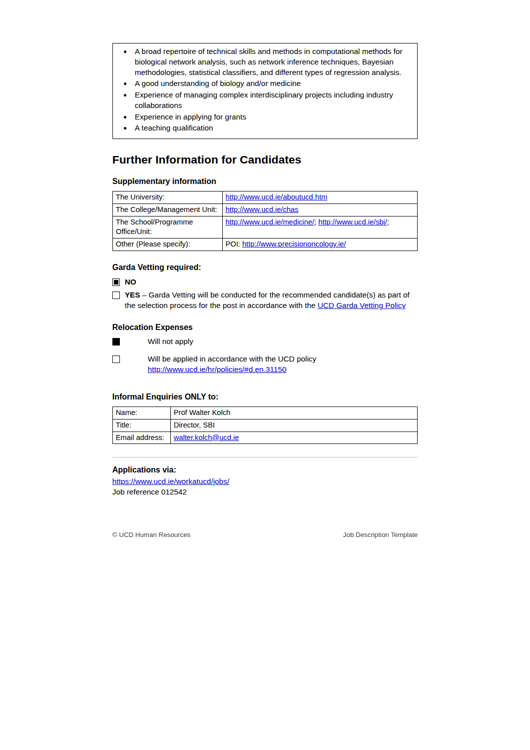A broad repertoire of technical skills and methods in computational methods for biological network analysis, such as network inference techniques, Bayesian methodologies, statistical classifiers, and different types of regression analysis.
A good understanding of biology and/or medicine
Experience of managing complex interdisciplinary projects including industry collaborations
Experience in applying for grants
A teaching qualification
Further Information for Candidates
Supplementary information
| The University: | http://www.ucd.ie/aboutucd.htm |
| The College/Management Unit: | http://www.ucd.ie/chas |
| The School/Programme Office/Unit: | http://www.ucd.ie/medicine/ ; http://www.ucd.ie/sbi/ ; |
| Other (Please specify): | POI: http://www.precisiononcology.ie/ |
Garda Vetting required:
NO
YES – Garda Vetting will be conducted for the recommended candidate(s) as part of the selection process for the post in accordance with the UCD Garda Vetting Policy
Relocation Expenses
Will not apply
Will be applied in accordance with the UCD policy
http://www.ucd.ie/hr/policies/#d.en.31150
Informal Enquiries ONLY to:
| Name: | Prof Walter Kolch |
| Title: | Director, SBI |
| Email address: | walter.kolch@ucd.ie |
Applications via:
https://www.ucd.ie/workatucd/jobs/
Job reference 012542
© UCD Human Resources Job Description Template